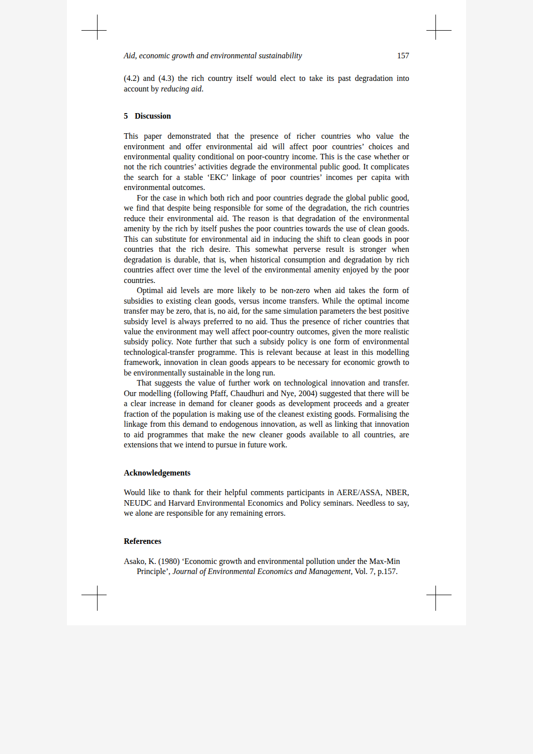Aid, economic growth and environmental sustainability 157
(4.2) and (4.3) the rich country itself would elect to take its past degradation into account by reducing aid.
5 Discussion
This paper demonstrated that the presence of richer countries who value the environment and offer environmental aid will affect poor countries’ choices and environmental quality conditional on poor-country income. This is the case whether or not the rich countries’ activities degrade the environmental public good. It complicates the search for a stable ‘EKC’ linkage of poor countries’ incomes per capita with environmental outcomes.
For the case in which both rich and poor countries degrade the global public good, we find that despite being responsible for some of the degradation, the rich countries reduce their environmental aid. The reason is that degradation of the environmental amenity by the rich by itself pushes the poor countries towards the use of clean goods. This can substitute for environmental aid in inducing the shift to clean goods in poor countries that the rich desire. This somewhat perverse result is stronger when degradation is durable, that is, when historical consumption and degradation by rich countries affect over time the level of the environmental amenity enjoyed by the poor countries.
Optimal aid levels are more likely to be non-zero when aid takes the form of subsidies to existing clean goods, versus income transfers. While the optimal income transfer may be zero, that is, no aid, for the same simulation parameters the best positive subsidy level is always preferred to no aid. Thus the presence of richer countries that value the environment may well affect poor-country outcomes, given the more realistic subsidy policy. Note further that such a subsidy policy is one form of environmental technological-transfer programme. This is relevant because at least in this modelling framework, innovation in clean goods appears to be necessary for economic growth to be environmentally sustainable in the long run.
That suggests the value of further work on technological innovation and transfer. Our modelling (following Pfaff, Chaudhuri and Nye, 2004) suggested that there will be a clear increase in demand for cleaner goods as development proceeds and a greater fraction of the population is making use of the cleanest existing goods. Formalising the linkage from this demand to endogenous innovation, as well as linking that innovation to aid programmes that make the new cleaner goods available to all countries, are extensions that we intend to pursue in future work.
Acknowledgements
Would like to thank for their helpful comments participants in AERE/ASSA, NBER, NEUDC and Harvard Environmental Economics and Policy seminars. Needless to say, we alone are responsible for any remaining errors.
References
Asako, K. (1980) ‘Economic growth and environmental pollution under the Max-Min Principle’, Journal of Environmental Economics and Management, Vol. 7, p.157.